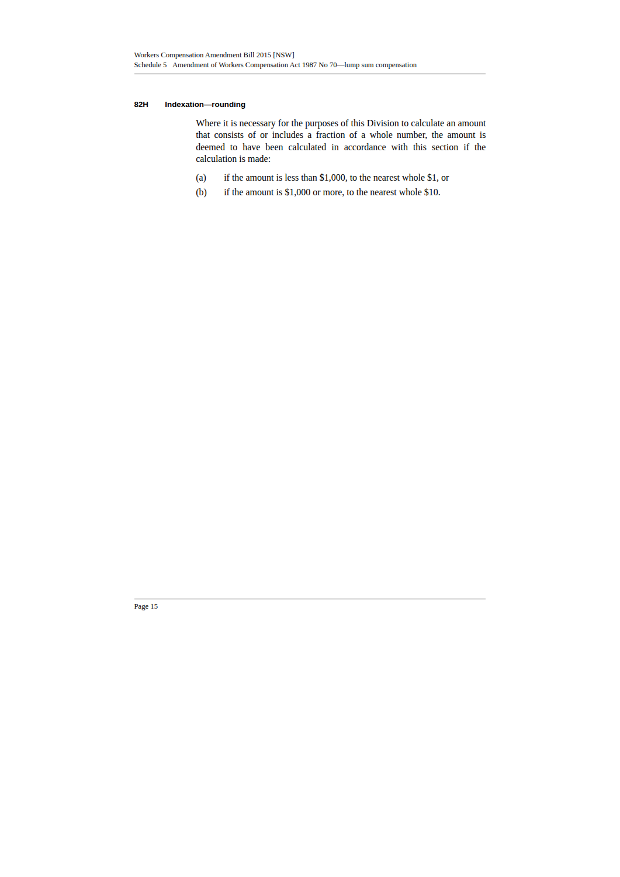Workers Compensation Amendment Bill 2015 [NSW] Schedule 5 Amendment of Workers Compensation Act 1987 No 70—lump sum compensation
82HIndexation—rounding
Where it is necessary for the purposes of this Division to calculate an amount that consists of or includes a fraction of a whole number, the amount is deemed to have been calculated in accordance with this section if the calculation is made:
(a) if the amount is less than $1,000, to the nearest whole $1, or
(b) if the amount is $1,000 or more, to the nearest whole $10.
Page 15